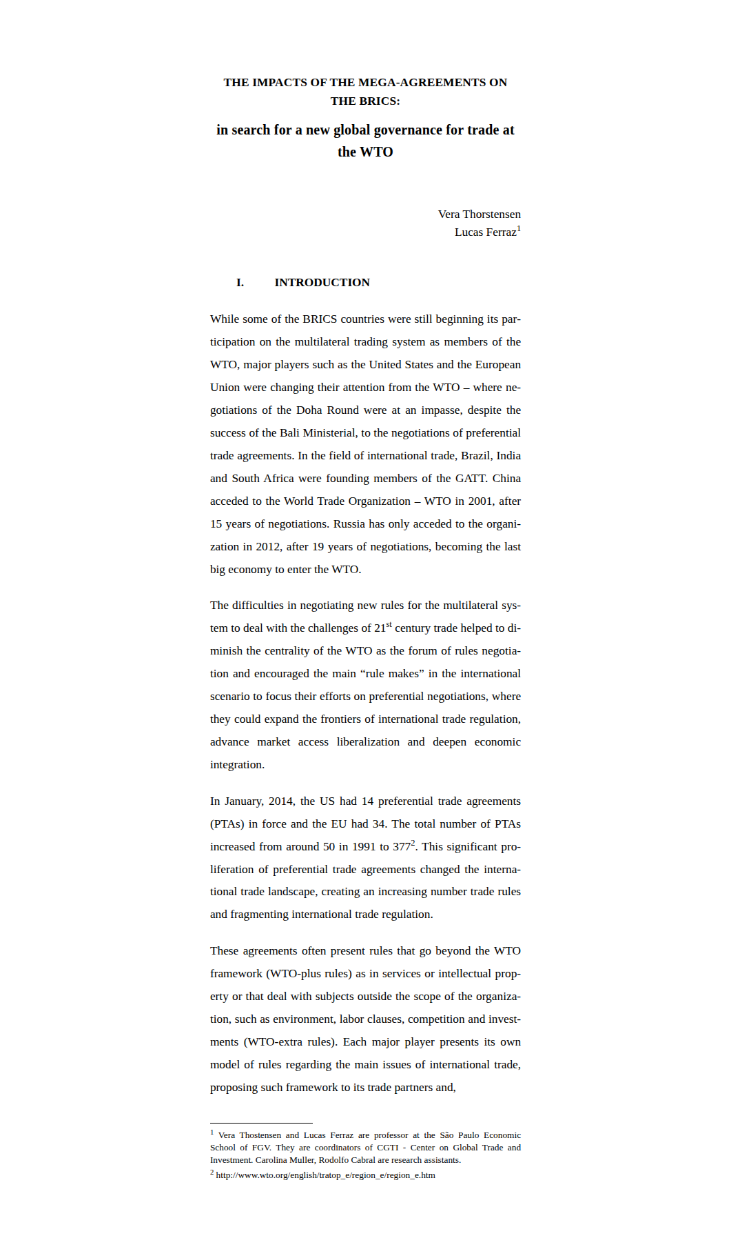THE IMPACTS OF THE MEGA-AGREEMENTS ON THE BRICS: in search for a new global governance for trade at the WTO
Vera Thorstensen Lucas Ferraz1
I. INTRODUCTION
While some of the BRICS countries were still beginning its participation on the multilateral trading system as members of the WTO, major players such as the United States and the European Union were changing their attention from the WTO – where negotiations of the Doha Round were at an impasse, despite the success of the Bali Ministerial, to the negotiations of preferential trade agreements. In the field of international trade, Brazil, India and South Africa were founding members of the GATT. China acceded to the World Trade Organization – WTO in 2001, after 15 years of negotiations. Russia has only acceded to the organization in 2012, after 19 years of negotiations, becoming the last big economy to enter the WTO.
The difficulties in negotiating new rules for the multilateral system to deal with the challenges of 21st century trade helped to diminish the centrality of the WTO as the forum of rules negotiation and encouraged the main “rule makes” in the international scenario to focus their efforts on preferential negotiations, where they could expand the frontiers of international trade regulation, advance market access liberalization and deepen economic integration.
In January, 2014, the US had 14 preferential trade agreements (PTAs) in force and the EU had 34. The total number of PTAs increased from around 50 in 1991 to 3772. This significant proliferation of preferential trade agreements changed the international trade landscape, creating an increasing number trade rules and fragmenting international trade regulation.
These agreements often present rules that go beyond the WTO framework (WTO-plus rules) as in services or intellectual property or that deal with subjects outside the scope of the organization, such as environment, labor clauses, competition and investments (WTO-extra rules). Each major player presents its own model of rules regarding the main issues of international trade, proposing such framework to its trade partners and,
1 Vera Thostensen and Lucas Ferraz are professor at the São Paulo Economic School of FGV. They are coordinators of CGTI - Center on Global Trade and Investment. Carolina Muller, Rodolfo Cabral are research assistants.
2 http://www.wto.org/english/tratop_e/region_e/region_e.htm